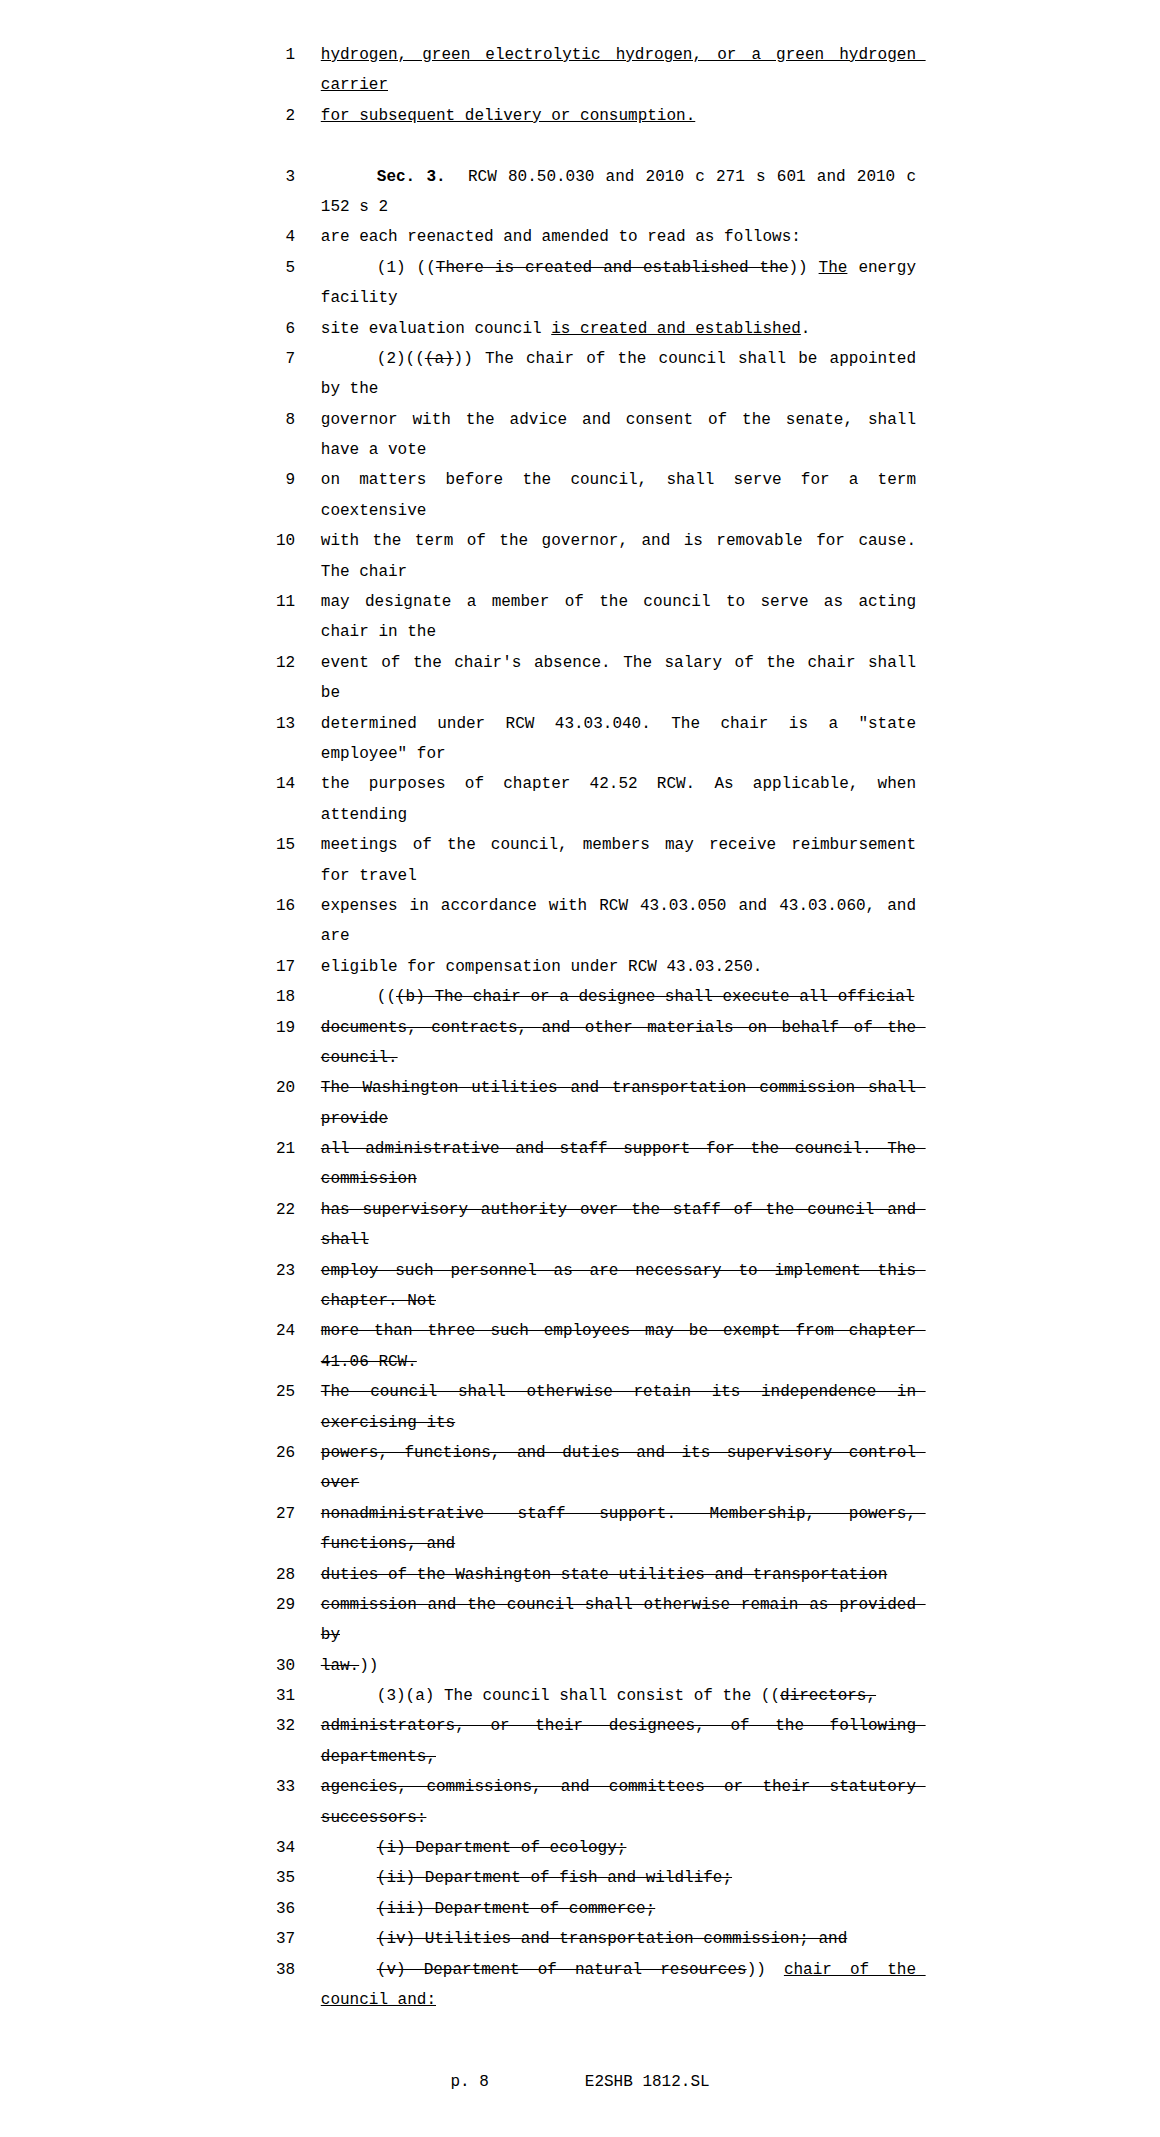1 hydrogen, green electrolytic hydrogen, or a green hydrogen carrier
2 for subsequent delivery or consumption.
3 Sec. 3. RCW 80.50.030 and 2010 c 271 s 601 and 2010 c 152 s 2
4 are each reenacted and amended to read as follows:
5 (1) ((There is created and established the)) The energy facility
6 site evaluation council is created and established.
7 (2)(((a))) The chair of the council shall be appointed by the
8 governor with the advice and consent of the senate, shall have a vote
9 on matters before the council, shall serve for a term coextensive
10 with the term of the governor, and is removable for cause. The chair
11 may designate a member of the council to serve as acting chair in the
12 event of the chair's absence. The salary of the chair shall be
13 determined under RCW 43.03.040. The chair is a "state employee" for
14 the purposes of chapter 42.52 RCW. As applicable, when attending
15 meetings of the council, members may receive reimbursement for travel
16 expenses in accordance with RCW 43.03.050 and 43.03.060, and are
17 eligible for compensation under RCW 43.03.250.
18 (((b) The chair or a designee shall execute all official
19 documents, contracts, and other materials on behalf of the council.
20 The Washington utilities and transportation commission shall provide
21 all administrative and staff support for the council. The commission
22 has supervisory authority over the staff of the council and shall
23 employ such personnel as are necessary to implement this chapter. Not
24 more than three such employees may be exempt from chapter 41.06 RCW.
25 The council shall otherwise retain its independence in exercising its
26 powers, functions, and duties and its supervisory control over
27 nonadministrative staff support. Membership, powers, functions, and
28 duties of the Washington state utilities and transportation
29 commission and the council shall otherwise remain as provided by
30 law.))
31 (3)(a) The council shall consist of the ((directors,
32 administrators, or their designees, of the following departments,
33 agencies, commissions, and committees or their statutory successors:
34 (i) Department of ecology;
35 (ii) Department of fish and wildlife;
36 (iii) Department of commerce;
37 (iv) Utilities and transportation commission; and
38 (v) Department of natural resources)) chair of the council and:
p. 8 E2SHB 1812.SL